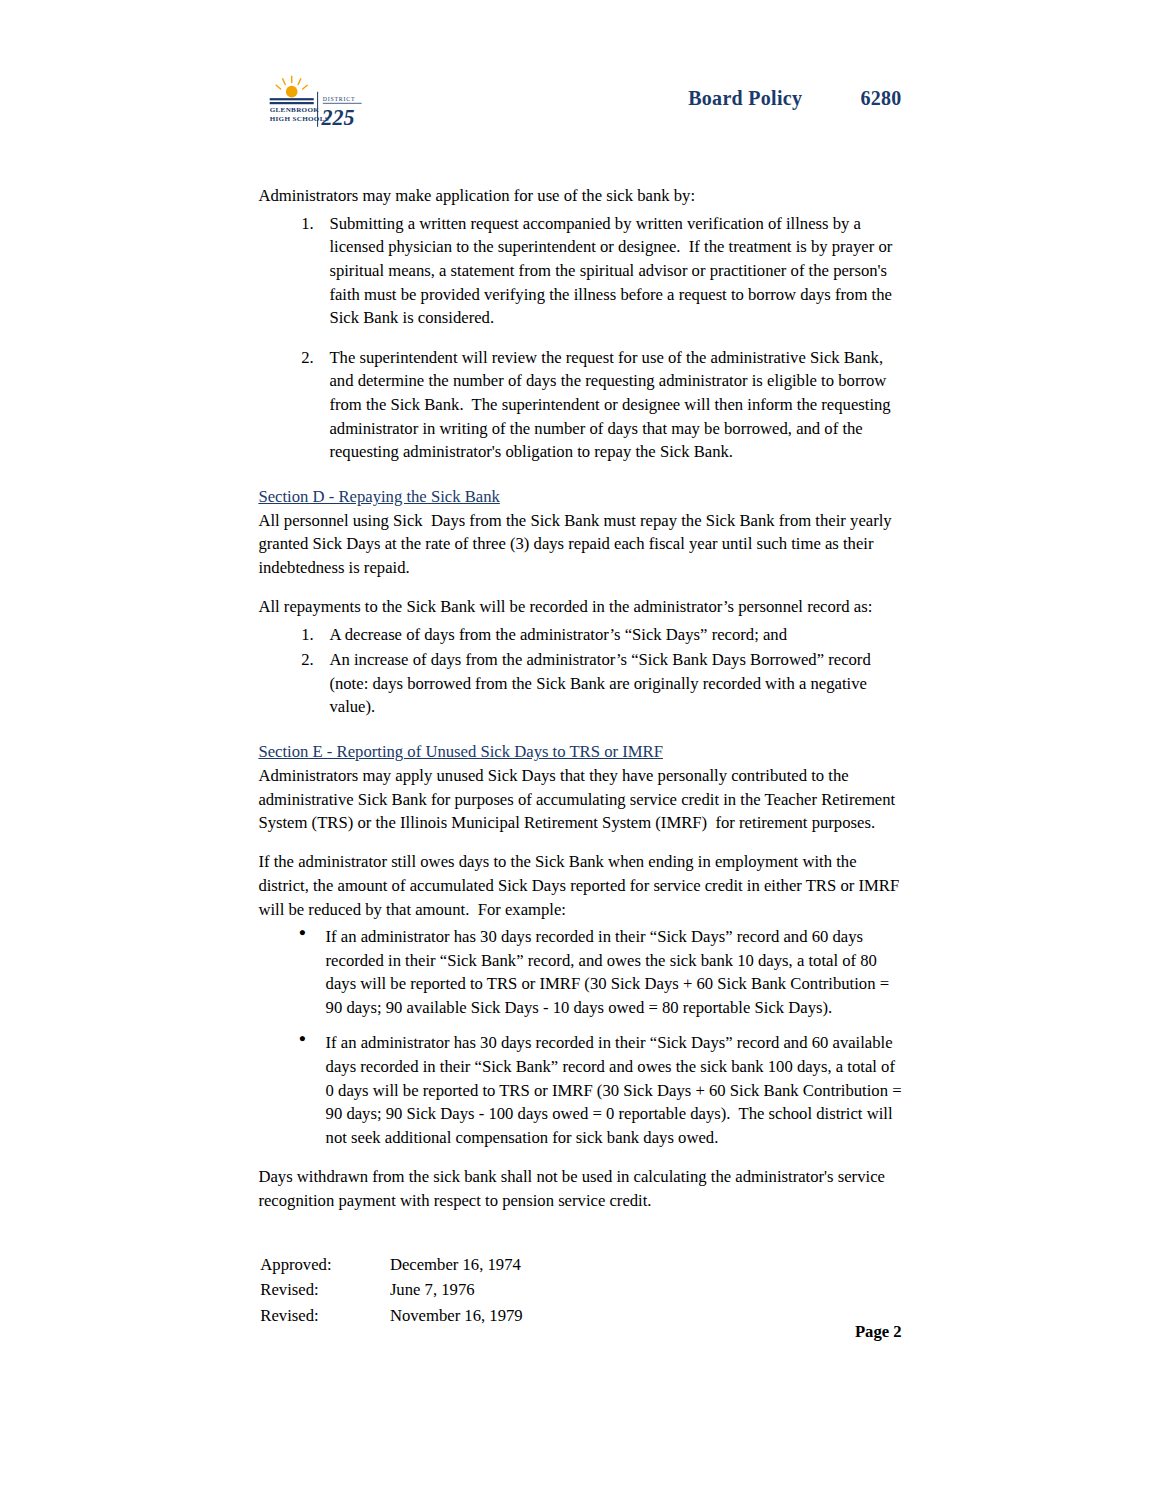GLENBROOK HIGH SCHOOLS DISTRICT 225
Board Policy 6280
Administrators may make application for use of the sick bank by:
Submitting a written request accompanied by written verification of illness by a licensed physician to the superintendent or designee. If the treatment is by prayer or spiritual means, a statement from the spiritual advisor or practitioner of the person's faith must be provided verifying the illness before a request to borrow days from the Sick Bank is considered.
The superintendent will review the request for use of the administrative Sick Bank, and determine the number of days the requesting administrator is eligible to borrow from the Sick Bank. The superintendent or designee will then inform the requesting administrator in writing of the number of days that may be borrowed, and of the requesting administrator's obligation to repay the Sick Bank.
Section D - Repaying the Sick Bank
All personnel using Sick Days from the Sick Bank must repay the Sick Bank from their yearly granted Sick Days at the rate of three (3) days repaid each fiscal year until such time as their indebtedness is repaid.
All repayments to the Sick Bank will be recorded in the administrator’s personnel record as:
A decrease of days from the administrator’s “Sick Days” record; and
An increase of days from the administrator’s “Sick Bank Days Borrowed” record (note: days borrowed from the Sick Bank are originally recorded with a negative value).
Section E - Reporting of Unused Sick Days to TRS or IMRF
Administrators may apply unused Sick Days that they have personally contributed to the administrative Sick Bank for purposes of accumulating service credit in the Teacher Retirement System (TRS) or the Illinois Municipal Retirement System (IMRF) for retirement purposes.
If the administrator still owes days to the Sick Bank when ending in employment with the district, the amount of accumulated Sick Days reported for service credit in either TRS or IMRF will be reduced by that amount. For example:
If an administrator has 30 days recorded in their “Sick Days” record and 60 days recorded in their “Sick Bank” record, and owes the sick bank 10 days, a total of 80 days will be reported to TRS or IMRF (30 Sick Days + 60 Sick Bank Contribution = 90 days; 90 available Sick Days - 10 days owed = 80 reportable Sick Days).
If an administrator has 30 days recorded in their “Sick Days” record and 60 available days recorded in their “Sick Bank” record and owes the sick bank 100 days, a total of 0 days will be reported to TRS or IMRF (30 Sick Days + 60 Sick Bank Contribution = 90 days; 90 Sick Days - 100 days owed = 0 reportable days). The school district will not seek additional compensation for sick bank days owed.
Days withdrawn from the sick bank shall not be used in calculating the administrator's service recognition payment with respect to pension service credit.
| Approved: | December 16, 1974 |
| Revised: | June 7, 1976 |
| Revised: | November 16, 1979 |
Page 2